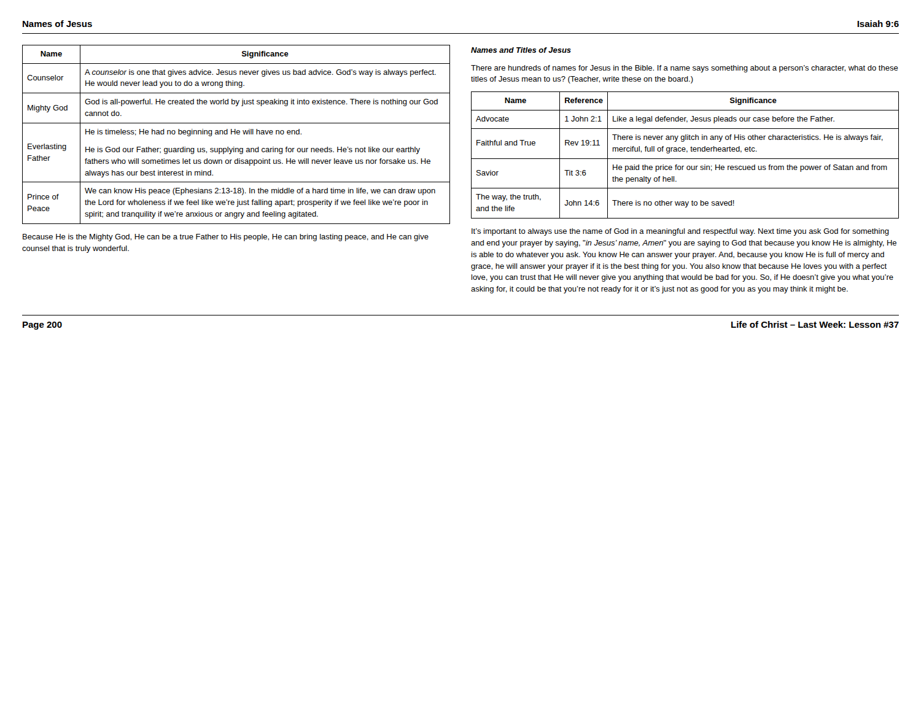Names of Jesus Isaiah 9:6
| Name | Significance |
| --- | --- |
| Counselor | A counselor is one that gives advice. Jesus never gives us bad advice. God’s way is always perfect. He would never lead you to do a wrong thing. |
| Mighty God | God is all-powerful. He created the world by just speaking it into existence. There is nothing our God cannot do. |
| Everlasting Father | He is timeless; He had no beginning and He will have no end. He is God our Father; guarding us, supplying and caring for our needs. He’s not like our earthly fathers who will sometimes let us down or disappoint us. He will never leave us nor forsake us. He always has our best interest in mind. |
| Prince of Peace | We can know His peace (Ephesians 2:13-18). In the middle of a hard time in life, we can draw upon the Lord for wholeness if we feel like we’re just falling apart; prosperity if we feel like we’re poor in spirit; and tranquility if we’re anxious or angry and feeling agitated. |
Because He is the Mighty God, He can be a true Father to His people, He can bring lasting peace, and He can give counsel that is truly wonderful.
Names and Titles of Jesus
There are hundreds of names for Jesus in the Bible. If a name says something about a person’s character, what do these titles of Jesus mean to us? (Teacher, write these on the board.)
| Name | Reference | Significance |
| --- | --- | --- |
| Advocate | 1 John 2:1 | Like a legal defender, Jesus pleads our case before the Father. |
| Faithful and True | Rev 19:11 | There is never any glitch in any of His other characteristics. He is always fair, merciful, full of grace, tenderhearted, etc. |
| Savior | Tit 3:6 | He paid the price for our sin; He rescued us from the power of Satan and from the penalty of hell. |
| The way, the truth, and the life | John 14:6 | There is no other way to be saved! |
It’s important to always use the name of God in a meaningful and respectful way. Next time you ask God for something and end your prayer by saying, "in Jesus’ name, Amen" you are saying to God that because you know He is almighty, He is able to do whatever you ask. You know He can answer your prayer. And, because you know He is full of mercy and grace, he will answer your prayer if it is the best thing for you. You also know that because He loves you with a perfect love, you can trust that He will never give you anything that would be bad for you. So, if He doesn’t give you what you’re asking for, it could be that you’re not ready for it or it’s just not as good for you as you may think it might be.
Page 200 Life of Christ – Last Week: Lesson #37